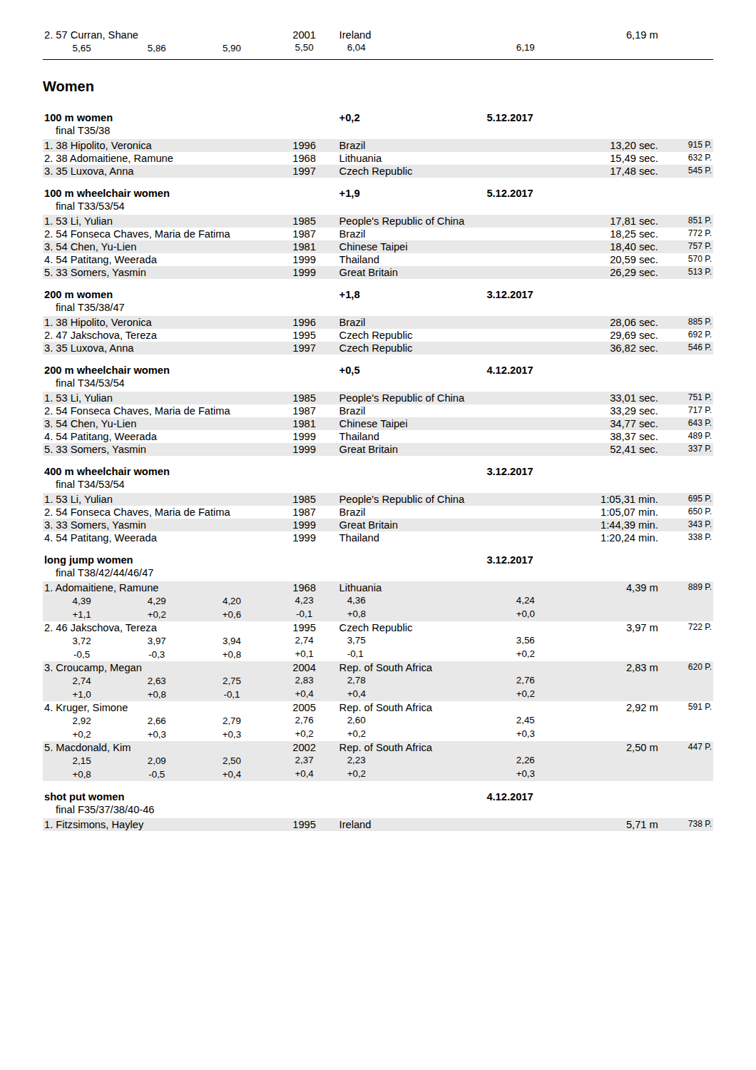| 2. 57 Curran, Shane | 2001 | Ireland | | 6,19 m | |
| / 5,65 / 5,86 / 5,90 / | 5,50 | 6,04 | 6,19 | | |
Women
| 100 m women | | +0,2 | 5.12.2017 | | |
| final T35/38 |
| 1. 38 Hipolito, Veronica | 1996 | Brazil | | 13,20 sec. | 915 P. |
| 2. 38 Adomaitiene, Ramune | 1968 | Lithuania | | 15,49 sec. | 632 P. |
| 3. 35 Luxova, Anna | 1997 | Czech Republic | | 17,48 sec. | 545 P. |
| 100 m wheelchair women | | +1,9 | 5.12.2017 | | |
| final T33/53/54 |
| 1. 53 Li, Yulian | 1985 | People's Republic of China | | 17,81 sec. | 851 P. |
| 2. 54 Fonseca Chaves, Maria de Fatima | 1987 | Brazil | | 18,25 sec. | 772 P. |
| 3. 54 Chen, Yu-Lien | 1981 | Chinese Taipei | | 18,40 sec. | 757 P. |
| 4. 54 Patitang, Weerada | 1999 | Thailand | | 20,59 sec. | 570 P. |
| 5. 33 Somers, Yasmin | 1999 | Great Britain | | 26,29 sec. | 513 P. |
| 200 m women | | +1,8 | 3.12.2017 | | |
| final T35/38/47 |
| 1. 38 Hipolito, Veronica | 1996 | Brazil | | 28,06 sec. | 885 P. |
| 2. 47 Jakschova, Tereza | 1995 | Czech Republic | | 29,69 sec. | 692 P. |
| 3. 35 Luxova, Anna | 1997 | Czech Republic | | 36,82 sec. | 546 P. |
| 200 m wheelchair women | | +0,5 | 4.12.2017 | | |
| final T34/53/54 |
| 1. 53 Li, Yulian | 1985 | People's Republic of China | | 33,01 sec. | 751 P. |
| 2. 54 Fonseca Chaves, Maria de Fatima | 1987 | Brazil | | 33,29 sec. | 717 P. |
| 3. 54 Chen, Yu-Lien | 1981 | Chinese Taipei | | 34,77 sec. | 643 P. |
| 4. 54 Patitang, Weerada | 1999 | Thailand | | 38,37 sec. | 489 P. |
| 5. 33 Somers, Yasmin | 1999 | Great Britain | | 52,41 sec. | 337 P. |
| 400 m wheelchair women | | | 3.12.2017 | | |
| final T34/53/54 |
| 1. 53 Li, Yulian | 1985 | People's Republic of China | | 1:05,31 min. | 695 P. |
| 2. 54 Fonseca Chaves, Maria de Fatima | 1987 | Brazil | | 1:05,07 min. | 650 P. |
| 3. 33 Somers, Yasmin | 1999 | Great Britain | | 1:44,39 min. | 343 P. |
| 4. 54 Patitang, Weerada | 1999 | Thailand | | 1:20,24 min. | 338 P. |
| long jump women | | | 3.12.2017 | | |
| final T38/42/44/46/47 |
| 1. Adomaitiene, Ramune | 1968 | Lithuania | | 4,39 m | 889 P. |
| / 4,39 / 4,29 / 4,20 / | 4,23 | 4,36 | 4,24 | | |
| / +1,1 / +0,2 / +0,6 / | -0,1 | +0,8 | +0,0 | | |
| 2. 46 Jakschova, Tereza | 1995 | Czech Republic | | 3,97 m | 722 P. |
| / 3,72 / 3,97 / 3,94 / | 2,74 | 3,75 | 3,56 | | |
| / -0,5 / -0,3 / +0,8 / | +0,1 | -0,1 | +0,2 | | |
| 3. Croucamp, Megan | 2004 | Rep. of South Africa | | 2,83 m | 620 P. |
| / 2,74 / 2,63 / 2,75 / | 2,83 | 2,78 | 2,76 | | |
| / +1,0 / +0,8 / -0,1 / | +0,4 | +0,4 | +0,2 | | |
| 4. Kruger, Simone | 2005 | Rep. of South Africa | | 2,92 m | 591 P. |
| / 2,92 / 2,66 / 2,79 / | 2,76 | 2,60 | 2,45 | | |
| / +0,2 / +0,3 / +0,3 / | +0,2 | +0,2 | +0,3 | | |
| 5. Macdonald, Kim | 2002 | Rep. of South Africa | | 2,50 m | 447 P. |
| / 2,15 / 2,09 / 2,50 / | 2,37 | 2,23 | 2,26 | | |
| / +0,8 / -0,5 / +0,4 / | +0,4 | +0,2 | +0,3 | | |
| shot put women | | | 4.12.2017 | | |
| final F35/37/38/40-46 |
| 1. Fitzsimons, Hayley | 1995 | Ireland | | 5,71 m | 738 P. |